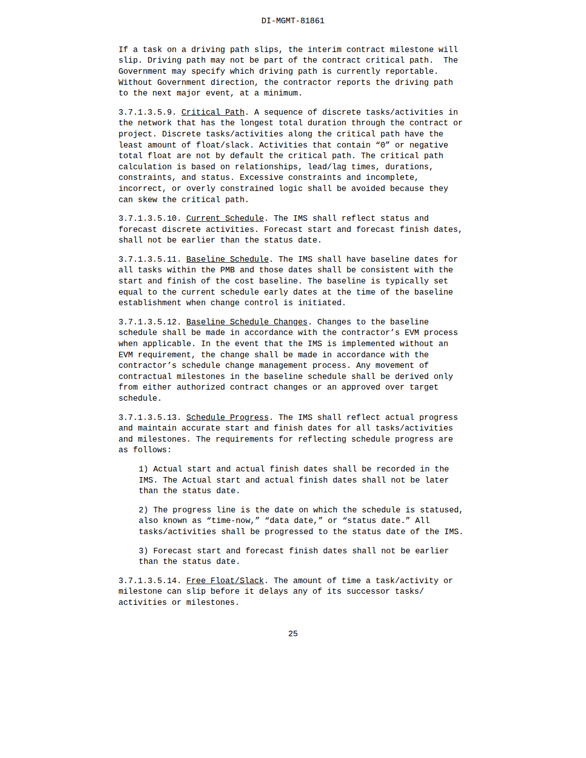DI-MGMT-81861
If a task on a driving path slips, the interim contract milestone will slip. Driving path may not be part of the contract critical path. The Government may specify which driving path is currently reportable. Without Government direction, the contractor reports the driving path to the next major event, at a minimum.
3.7.1.3.5.9. Critical Path. A sequence of discrete tasks/activities in the network that has the longest total duration through the contract or project. Discrete tasks/activities along the critical path have the least amount of float/slack. Activities that contain “0” or negative total float are not by default the critical path. The critical path calculation is based on relationships, lead/lag times, durations, constraints, and status. Excessive constraints and incomplete, incorrect, or overly constrained logic shall be avoided because they can skew the critical path.
3.7.1.3.5.10. Current Schedule. The IMS shall reflect status and forecast discrete activities. Forecast start and forecast finish dates, shall not be earlier than the status date.
3.7.1.3.5.11. Baseline Schedule. The IMS shall have baseline dates for all tasks within the PMB and those dates shall be consistent with the start and finish of the cost baseline. The baseline is typically set equal to the current schedule early dates at the time of the baseline establishment when change control is initiated.
3.7.1.3.5.12. Baseline Schedule Changes. Changes to the baseline schedule shall be made in accordance with the contractor’s EVM process when applicable. In the event that the IMS is implemented without an EVM requirement, the change shall be made in accordance with the contractor’s schedule change management process. Any movement of contractual milestones in the baseline schedule shall be derived only from either authorized contract changes or an approved over target schedule.
3.7.1.3.5.13. Schedule Progress. The IMS shall reflect actual progress and maintain accurate start and finish dates for all tasks/activities and milestones. The requirements for reflecting schedule progress are as follows:
1) Actual start and actual finish dates shall be recorded in the IMS. The Actual start and actual finish dates shall not be later than the status date.
2) The progress line is the date on which the schedule is statused, also known as “time-now,” “data date,” or “status date.” All tasks/activities shall be progressed to the status date of the IMS.
3) Forecast start and forecast finish dates shall not be earlier than the status date.
3.7.1.3.5.14. Free Float/Slack. The amount of time a task/activity or milestone can slip before it delays any of its successor tasks/ activities or milestones.
25